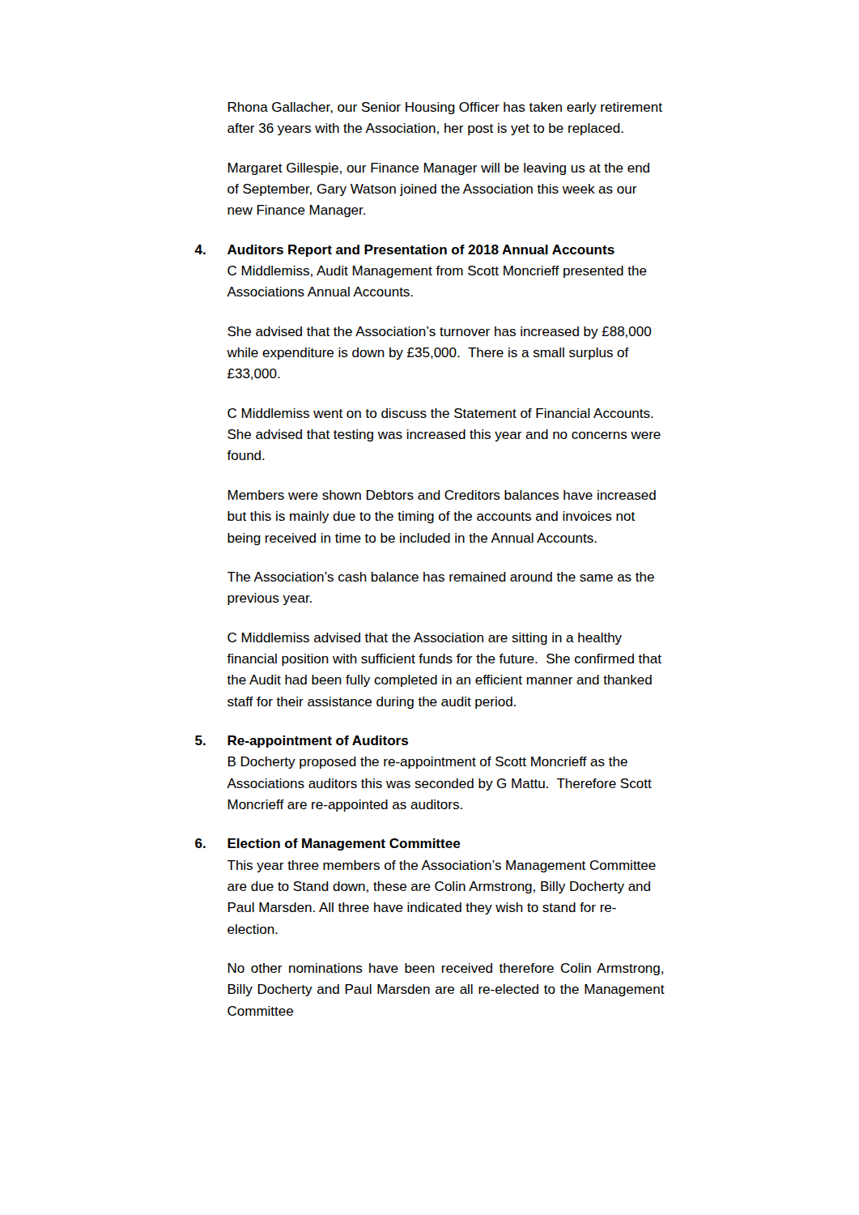Rhona Gallacher, our Senior Housing Officer has taken early retirement after 36 years with the Association, her post is yet to be replaced.
Margaret Gillespie, our Finance Manager will be leaving us at the end of September, Gary Watson joined the Association this week as our new Finance Manager.
Auditors Report and Presentation of 2018 Annual Accounts
C Middlemiss, Audit Management from Scott Moncrieff presented the Associations Annual Accounts.
She advised that the Association’s turnover has increased by £88,000 while expenditure is down by £35,000. There is a small surplus of £33,000.
C Middlemiss went on to discuss the Statement of Financial Accounts. She advised that testing was increased this year and no concerns were found.
Members were shown Debtors and Creditors balances have increased but this is mainly due to the timing of the accounts and invoices not being received in time to be included in the Annual Accounts.
The Association’s cash balance has remained around the same as the previous year.
C Middlemiss advised that the Association are sitting in a healthy financial position with sufficient funds for the future. She confirmed that the Audit had been fully completed in an efficient manner and thanked staff for their assistance during the audit period.
Re-appointment of Auditors
B Docherty proposed the re-appointment of Scott Moncrieff as the Associations auditors this was seconded by G Mattu. Therefore Scott Moncrieff are re-appointed as auditors.
Election of Management Committee
This year three members of the Association’s Management Committee are due to Stand down, these are Colin Armstrong, Billy Docherty and Paul Marsden. All three have indicated they wish to stand for re-election.
No other nominations have been received therefore Colin Armstrong, Billy Docherty and Paul Marsden are all re-elected to the Management Committee